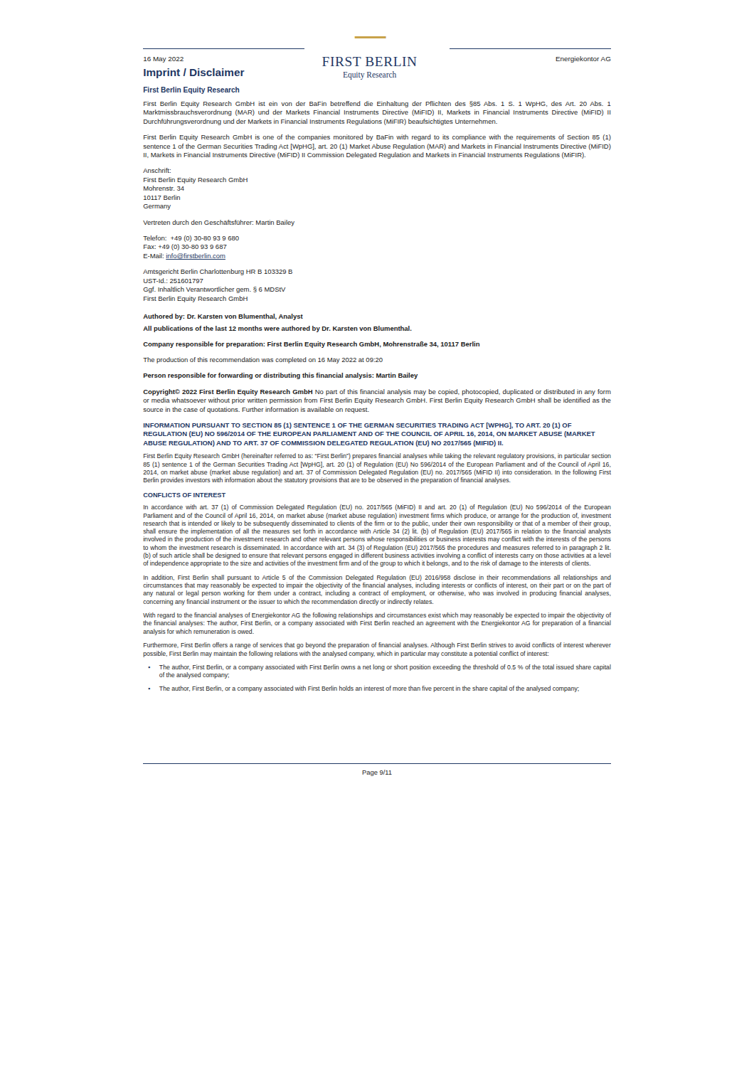16 May 2022
▔▔▔
FIRST BERLIN
Equity Research
Energiekontor AG
Imprint / Disclaimer
First Berlin Equity Research
First Berlin Equity Research GmbH ist ein von der BaFin betreffend die Einhaltung der Pflichten des §85 Abs. 1 S. 1 WpHG, des Art. 20 Abs. 1 Marktmissbrauchsverordnung (MAR) und der Markets Financial Instruments Directive (MiFID) II, Markets in Financial Instruments Directive (MiFID) II Durchführungsverordnung und der Markets in Financial Instruments Regulations (MiFIR) beaufsichtigtes Unternehmen.
First Berlin Equity Research GmbH is one of the companies monitored by BaFin with regard to its compliance with the requirements of Section 85 (1) sentence 1 of the German Securities Trading Act [WpHG], art. 20 (1) Market Abuse Regulation (MAR) and Markets in Financial Instruments Directive (MiFID) II, Markets in Financial Instruments Directive (MiFID) II Commission Delegated Regulation and Markets in Financial Instruments Regulations (MiFIR).
Anschrift:
First Berlin Equity Research GmbH
Mohrenstr. 34
10117 Berlin
Germany
Vertreten durch den Geschäftsführer: Martin Bailey
Telefon: +49 (0) 30-80 93 9 680
Fax: +49 (0) 30-80 93 9 687
E-Mail: info@firstberlin.com
Amtsgericht Berlin Charlottenburg HR B 103329 B
UST-Id.: 251601797
Ggf. Inhaltlich Verantwortlicher gem. § 6 MDStV
First Berlin Equity Research GmbH
Authored by: Dr. Karsten von Blumenthal, Analyst
All publications of the last 12 months were authored by Dr. Karsten von Blumenthal.
Company responsible for preparation: First Berlin Equity Research GmbH, Mohrenstraße 34, 10117 Berlin
The production of this recommendation was completed on 16 May 2022 at 09:20
Person responsible for forwarding or distributing this financial analysis: Martin Bailey
Copyright© 2022 First Berlin Equity Research GmbH No part of this financial analysis may be copied, photocopied, duplicated or distributed in any form or media whatsoever without prior written permission from First Berlin Equity Research GmbH. First Berlin Equity Research GmbH shall be identified as the source in the case of quotations. Further information is available on request.
Information pursuant to Section 85 (1) sentence 1 of the German Securities Trading Act [WpHG], to Art. 20 (1) of Regulation (EU) No 596/2014 of the European Parliament and of the Council of April 16, 2014, on market abuse (market abuse regulation) and to Art. 37 of Commission Delegated Regulation (EU) No 2017/565 (MiFID) II.
First Berlin Equity Research GmbH (hereinafter referred to as: “First Berlin”) prepares financial analyses while taking the relevant regulatory provisions, in particular section 85 (1) sentence 1 of the German Securities Trading Act [WpHG], art. 20 (1) of Regulation (EU) No 596/2014 of the European Parliament and of the Council of April 16, 2014, on market abuse (market abuse regulation) and art. 37 of Commission Delegated Regulation (EU) no. 2017/565 (MiFID II) into consideration. In the following First Berlin provides investors with information about the statutory provisions that are to be observed in the preparation of financial analyses.
Conflicts of interest
In accordance with art. 37 (1) of Commission Delegated Regulation (EU) no. 2017/565 (MiFID) II and art. 20 (1) of Regulation (EU) No 596/2014 of the European Parliament and of the Council of April 16, 2014, on market abuse (market abuse regulation) investment firms which produce, or arrange for the production of, investment research that is intended or likely to be subsequently disseminated to clients of the firm or to the public, under their own responsibility or that of a member of their group, shall ensure the implementation of all the measures set forth in accordance with Article 34 (2) lit. (b) of Regulation (EU) 2017/565 in relation to the financial analysts involved in the production of the investment research and other relevant persons whose responsibilities or business interests may conflict with the interests of the persons to whom the investment research is disseminated. In accordance with art. 34 (3) of Regulation (EU) 2017/565 the procedures and measures referred to in paragraph 2 lit. (b) of such article shall be designed to ensure that relevant persons engaged in different business activities involving a conflict of interests carry on those activities at a level of independence appropriate to the size and activities of the investment firm and of the group to which it belongs, and to the risk of damage to the interests of clients.
In addition, First Berlin shall pursuant to Article 5 of the Commission Delegated Regulation (EU) 2016/958 disclose in their recommendations all relationships and circumstances that may reasonably be expected to impair the objectivity of the financial analyses, including interests or conflicts of interest, on their part or on the part of any natural or legal person working for them under a contract, including a contract of employment, or otherwise, who was involved in producing financial analyses, concerning any financial instrument or the issuer to which the recommendation directly or indirectly relates.
With regard to the financial analyses of Energiekontor AG the following relationships and circumstances exist which may reasonably be expected to impair the objectivity of the financial analyses: The author, First Berlin, or a company associated with First Berlin reached an agreement with the Energiekontor AG for preparation of a financial analysis for which remuneration is owed.
Furthermore, First Berlin offers a range of services that go beyond the preparation of financial analyses. Although First Berlin strives to avoid conflicts of interest wherever possible, First Berlin may maintain the following relations with the analysed company, which in particular may constitute a potential conflict of interest:
The author, First Berlin, or a company associated with First Berlin owns a net long or short position exceeding the threshold of 0.5 % of the total issued share capital of the analysed company;
The author, First Berlin, or a company associated with First Berlin holds an interest of more than five percent in the share capital of the analysed company;
Page 9/11